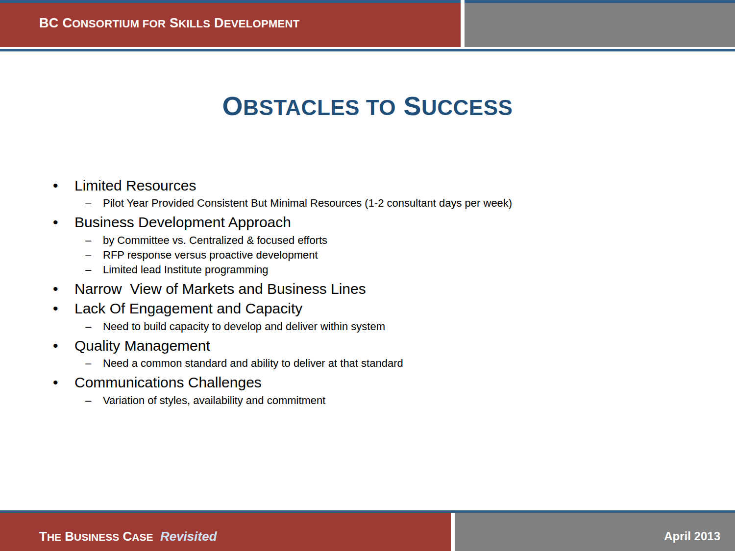BC CONSORTIUM FOR SKILLS DEVELOPMENT
OBSTACLES TO SUCCESS
•Limited Resources
–Pilot Year Provided Consistent But Minimal Resources (1-2 consultant days per week)
•Business Development Approach
–by Committee vs. Centralized & focused efforts
–RFP response versus proactive development
–Limited lead Institute programming
•Narrow View of Markets and Business Lines
•Lack Of Engagement and Capacity
–Need to build capacity to develop and deliver within system
•Quality Management
–Need a common standard and ability to deliver at that standard
•Communications Challenges
–Variation of styles, availability and commitment
THE BUSINESS CASE Revisited
April 2013